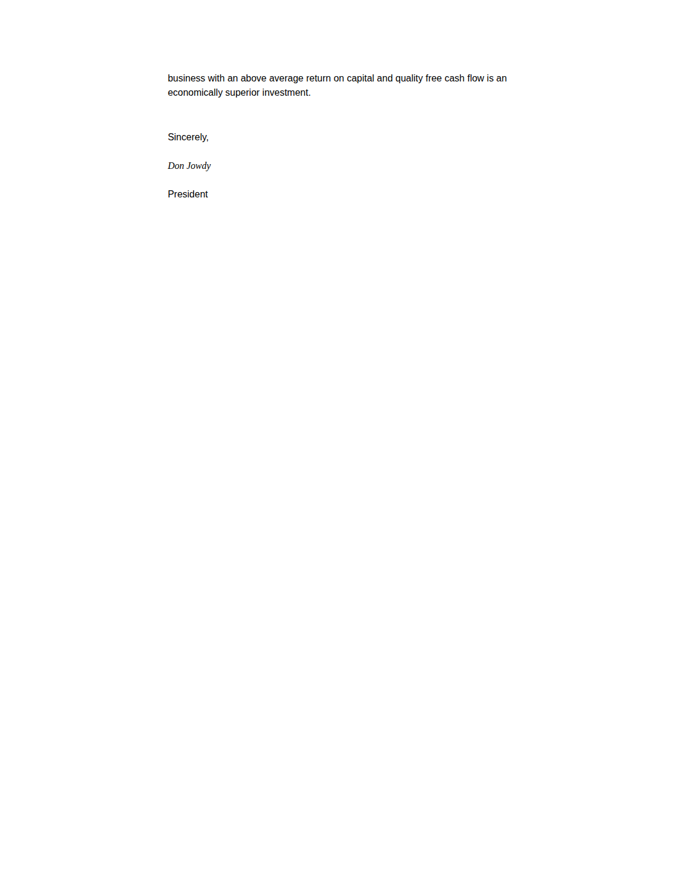business with an above average return on capital and quality free cash flow is an economically superior investment.
Sincerely,
Don Jowdy
President